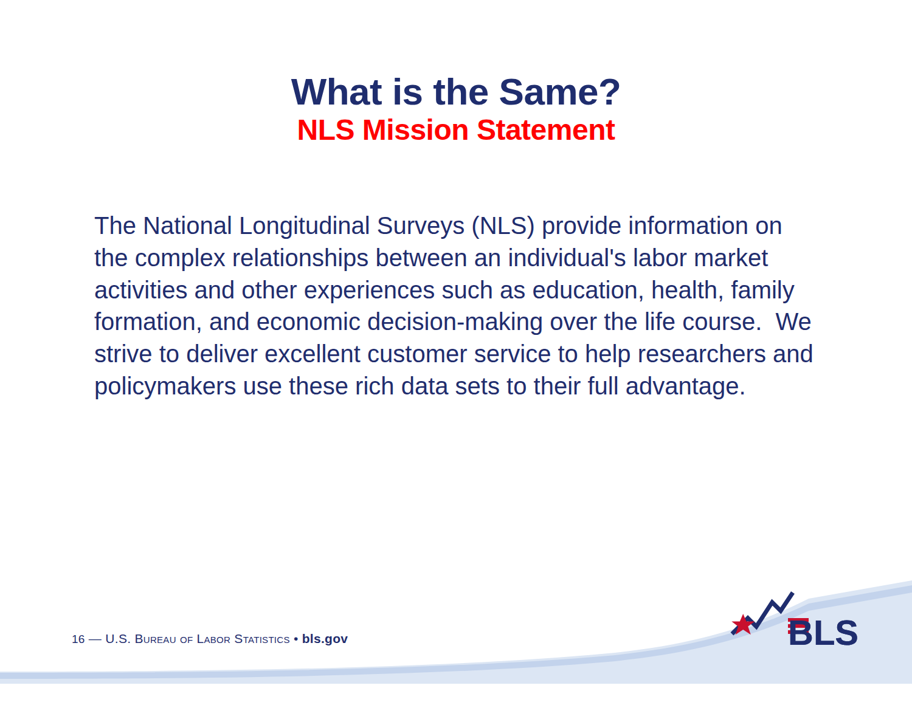What is the Same?NLS Mission Statement
The National Longitudinal Surveys (NLS) provide information on the complex relationships between an individual's labor market activities and other experiences such as education, health, family formation, and economic decision-making over the life course. We strive to deliver excellent customer service to help researchers and policymakers use these rich data sets to their full advantage.
16 — U.S. Bureau of Labor Statistics • bls.gov
BLS BLS